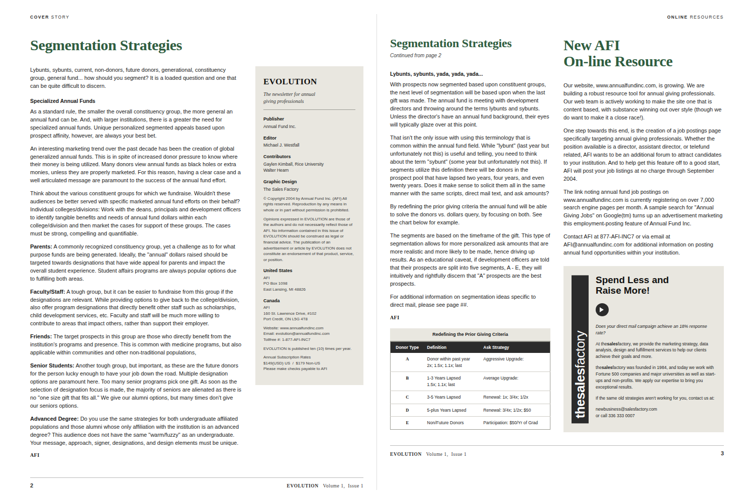Cover Story
Segmentation Strategies
Lybunts, sybunts, current, non-donors, future donors, generational, constituency group, general fund... how should you segment? It is a loaded question and one that can be quite difficult to discern.
Specialized Annual Funds
As a standard rule, the smaller the overall constituency group, the more general an annual fund can be. And, with larger institutions, there is a greater the need for specialized annual funds. Unique personalized segmented appeals based upon prospect affinity, however, are always your best bet.
An interesting marketing trend over the past decade has been the creation of global generalized annual funds. This is in spite of increased donor pressure to know where their money is being utilized. Many donors view annual funds as black holes or extra monies, unless they are properly marketed. For this reason, having a clear case and a well articulated message are paramount to the success of the annual fund effort.
Think about the various constituent groups for which we fundraise. Wouldn't these audiences be better served with specific marketed annual fund efforts on their behalf? Individual colleges/divisions: Work with the deans, principals and development officers to identify tangible benefits and needs of annual fund dollars within each college/division and then market the cases for support of these groups. The cases must be strong, compelling and quantifiable.
Parents: A commonly recognized constituency group, yet a challenge as to for what purpose funds are being generated. Ideally, the "annual" dollars raised should be targeted towards designations that have wide appeal for parents and impact the overall student experience. Student affairs programs are always popular options due to fulfilling both areas.
Faculty/Staff: A tough group, but it can be easier to fundraise from this group if the designations are relevant. While providing options to give back to the college/division, also offer program designations that directly benefit other staff such as scholarships, child development services, etc. Faculty and staff will be much more willing to contribute to areas that impact others, rather than support their employer.
Friends: The target prospects in this group are those who directly benefit from the institution's programs and presence. This is common with medicine programs, but also applicable within communities and other non-traditional populations,
Senior Students: Another tough group, but important, as these are the future donors for the person lucky enough to have your job down the road. Multiple designation options are paramount here. Too many senior programs pick one gift. As soon as the selection of designation focus is made, the majority of seniors are alienated as there is no "one size gift that fits all." We give our alumni options, but many times don't give our seniors options.
Advanced Degree: Do you use the same strategies for both undergraduate affiliated populations and those alumni whose only affiliation with the institution is an advanced degree? This audience does not have the same "warm/fuzzy" as an undergraduate. Your message, approach, signer, designations, and design elements must be unique.
AFI
EVOLUTION
The newsletter for annual
giving professionals
Publisher
Annual Fund Inc.
Editor
Michael J. Westfall
Contributors
Gaylen Kimball, Rice University
Walter Hearn
Graphic Design
The Sales Factory
© Copyright 2004 by Annual Fund Inc. (AFI) All rights reserved. Reproduction by any means in whole or in part without permission is prohibited.
Opinions expressed in EVOLUTION are those of the authors and do not necessarily reflect those of AFI. No information contained in this issue of EVOLUTION should be construed as legal or financial advice. The publication of an advertisement or article by EVOLUTION does not constitute an endorsement of that product, service, or position.
United States
AFI
PO Box 1098
East Lansing, MI 48826
Canada
AFI
160 St. Lawrence Drive, #102
Port Credit, ON L5G 4T8
Website: www.annualfundinc.com
Email: evolution@annualfundinc.com
Tollfree #: 1-877-AFI-INC7
EVOLUTION is published ten (10) times per year.
Annual Subscription Rates
$149(USD) US / $179 Non-US
Please make checks payable to AFI
2 EVOLUTION Volume 1, Issue 1
Online Resources
Segmentation Strategies
Continued from page 2
Lybunts, sybunts, yada, yada, yada...
With prospects now segmented based upon constituent groups, the next level of segmentation will be based upon when the last gift was made. The annual fund is meeting with development directors and throwing around the terms lybunts and sybunts. Unless the director's have an annual fund background, their eyes will typically glaze over at this point.
That isn't the only issue with using this terminology that is common within the annual fund field. While "lybunt" (last year but unfortunately not this) is useful and telling, you need to think about the term "sybunt" (some year but unfortunately not this). If segments utilize this definition there will be donors in the prospect pool that have lapsed two years, four years, and even twenty years. Does it make sense to solicit them all in the same manner with the same scripts, direct mail text, and ask amounts?
By redefining the prior giving criteria the annual fund will be able to solve the donors vs. dollars query, by focusing on both. See the chart below for example.
The segments are based on the timeframe of the gift. This type of segmentation allows for more personalized ask amounts that are more realistic and more likely to be made, hence driving up results. As an educational caveat, if development officers are told that their prospects are split into five segments, A - E, they will intuitively and rightfully discern that "A" prospects are the best prospects.
For additional information on segmentation ideas specific to direct mail, please see page ##.
AFI
Redefining the Prior Giving Criteria
| Donor Type | Definition | Ask Strategy |
| --- | --- | --- |
| A | Donor within past year 2x; 1.5x; 1.1x; last | Aggressive Upgrade: |
| B | 1-3 Years Lapsed 1.5x; 1.1x; last | Average Upgrade: |
| C | 3-5 Years Lapsed | Renewal: 1x; 3/4x; 1/2x |
| D | 5-plus Years Lapsed | Renewal: 3/4x; 1/2x; $50 |
| E | Non/Future Donors | Participation: $50/Yr of Grad |
New AFI
On-line Resource
Our website, www.annualfundinc.com, is growing. We are building a robust resource tool for annual giving professionals. Our web team is actively working to make the site one that is content based, with substance winning out over style (though we do want to make it a close race!).
One step towards this end, is the creation of a job postings page specifically targeting annual giving professionals. Whether the position available is a director, assistant director, or telefund related, AFI wants to be an additional forum to attract candidates to your institution. And to help get this feature off to a good start, AFI will post your job listings at no charge through September 2004.
The link noting annual fund job postings on www.annualfundinc.com is currently registering on over 7,000 search engine pages per month. A sample search for "Annual Giving Jobs" on Google(tm) turns up an advertisement marketing this employment-posting feature of Annual Fund Inc.
Contact AFI at 877-AFI-INC7 or via email at AFI@annualfundinc.com for additional information on posting annual fund opportunities within your institution.
thesales factory
Spend Less and
Raise More!
Does your direct mail campaign achieve an 18% response rate?
At thesalesfactory, we provide the marketing strategy, data analysis, design and fulfillment services to help our clients achieve their goals and more.
thesalesfactory was founded in 1984, and today we work with Fortune 500 companies and major universities as well as start-ups and non-profits. We apply our expertise to bring you exceptional results.
If the same old strategies aren't working for you, contact us at:
newbusiness@salesfactory.com
or call 336 333 0007
EVOLUTION Volume 1, Issue 1 3